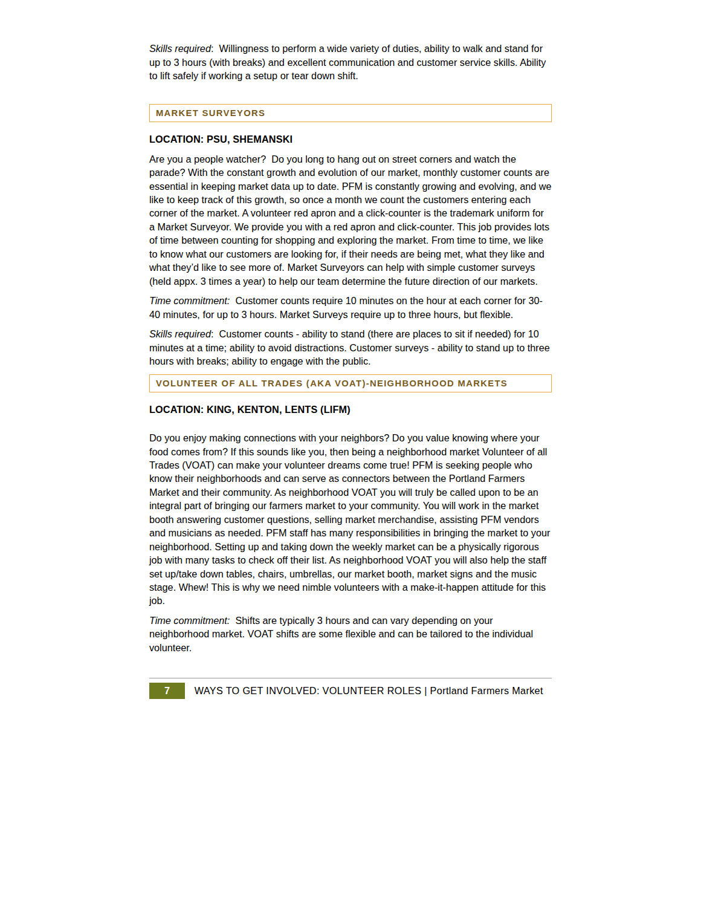Skills required: Willingness to perform a wide variety of duties, ability to walk and stand for up to 3 hours (with breaks) and excellent communication and customer service skills. Ability to lift safely if working a setup or tear down shift.
MARKET SURVEYORS
LOCATION: PSU, SHEMANSKI
Are you a people watcher? Do you long to hang out on street corners and watch the parade? With the constant growth and evolution of our market, monthly customer counts are essential in keeping market data up to date. PFM is constantly growing and evolving, and we like to keep track of this growth, so once a month we count the customers entering each corner of the market. A volunteer red apron and a click-counter is the trademark uniform for a Market Surveyor. We provide you with a red apron and click-counter. This job provides lots of time between counting for shopping and exploring the market. From time to time, we like to know what our customers are looking for, if their needs are being met, what they like and what they’d like to see more of. Market Surveyors can help with simple customer surveys (held appx. 3 times a year) to help our team determine the future direction of our markets.
Time commitment: Customer counts require 10 minutes on the hour at each corner for 30-40 minutes, for up to 3 hours. Market Surveys require up to three hours, but flexible.
Skills required: Customer counts - ability to stand (there are places to sit if needed) for 10 minutes at a time; ability to avoid distractions. Customer surveys - ability to stand up to three hours with breaks; ability to engage with the public.
VOLUNTEER OF ALL TRADES (AKA VOAT)-NEIGHBORHOOD MARKETS
LOCATION: KING, KENTON, LENTS (LIFM)
Do you enjoy making connections with your neighbors? Do you value knowing where your food comes from? If this sounds like you, then being a neighborhood market Volunteer of all Trades (VOAT) can make your volunteer dreams come true! PFM is seeking people who know their neighborhoods and can serve as connectors between the Portland Farmers Market and their community. As neighborhood VOAT you will truly be called upon to be an integral part of bringing our farmers market to your community. You will work in the market booth answering customer questions, selling market merchandise, assisting PFM vendors and musicians as needed. PFM staff has many responsibilities in bringing the market to your neighborhood. Setting up and taking down the weekly market can be a physically rigorous job with many tasks to check off their list. As neighborhood VOAT you will also help the staff set up/take down tables, chairs, umbrellas, our market booth, market signs and the music stage. Whew! This is why we need nimble volunteers with a make-it-happen attitude for this job.
Time commitment: Shifts are typically 3 hours and can vary depending on your neighborhood market. VOAT shifts are some flexible and can be tailored to the individual volunteer.
7
WAYS TO GET INVOLVED: VOLUNTEER ROLES | Portland Farmers Market